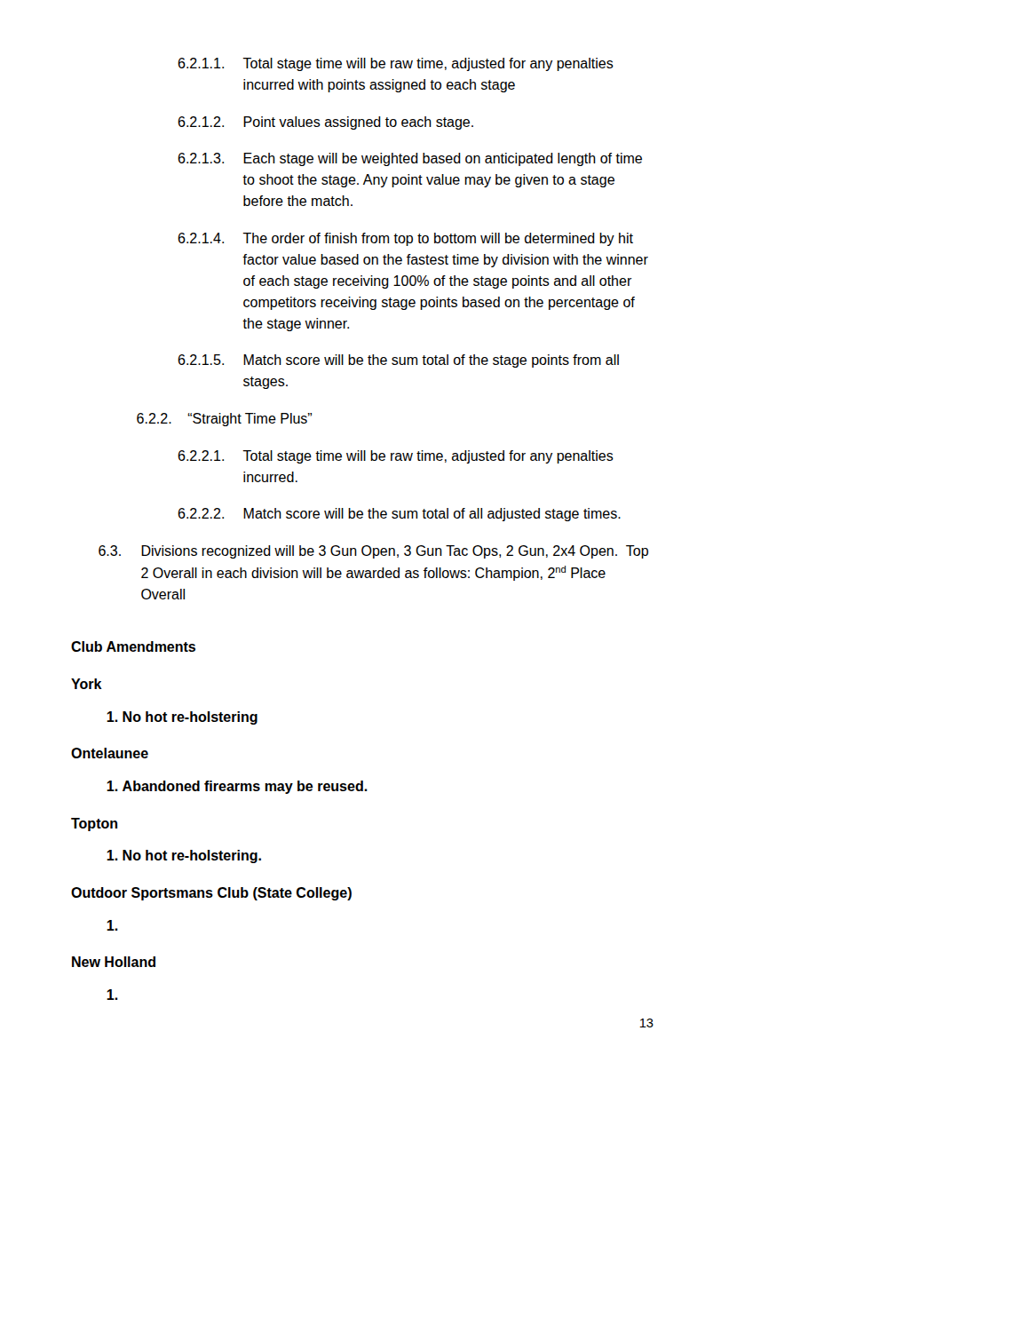6.2.1.1. Total stage time will be raw time, adjusted for any penalties incurred with points assigned to each stage
6.2.1.2. Point values assigned to each stage.
6.2.1.3. Each stage will be weighted based on anticipated length of time to shoot the stage. Any point value may be given to a stage before the match.
6.2.1.4. The order of finish from top to bottom will be determined by hit factor value based on the fastest time by division with the winner of each stage receiving 100% of the stage points and all other competitors receiving stage points based on the percentage of the stage winner.
6.2.1.5. Match score will be the sum total of the stage points from all stages.
6.2.2. “Straight Time Plus”
6.2.2.1. Total stage time will be raw time, adjusted for any penalties incurred.
6.2.2.2. Match score will be the sum total of all adjusted stage times.
6.3. Divisions recognized will be 3 Gun Open, 3 Gun Tac Ops, 2 Gun, 2x4 Open. Top 2 Overall in each division will be awarded as follows: Champion, 2nd Place Overall
Club Amendments
York
No hot re-holstering
Ontelaunee
Abandoned firearms may be reused.
Topton
No hot re-holstering.
Outdoor Sportsmans Club (State College)
New Holland
13